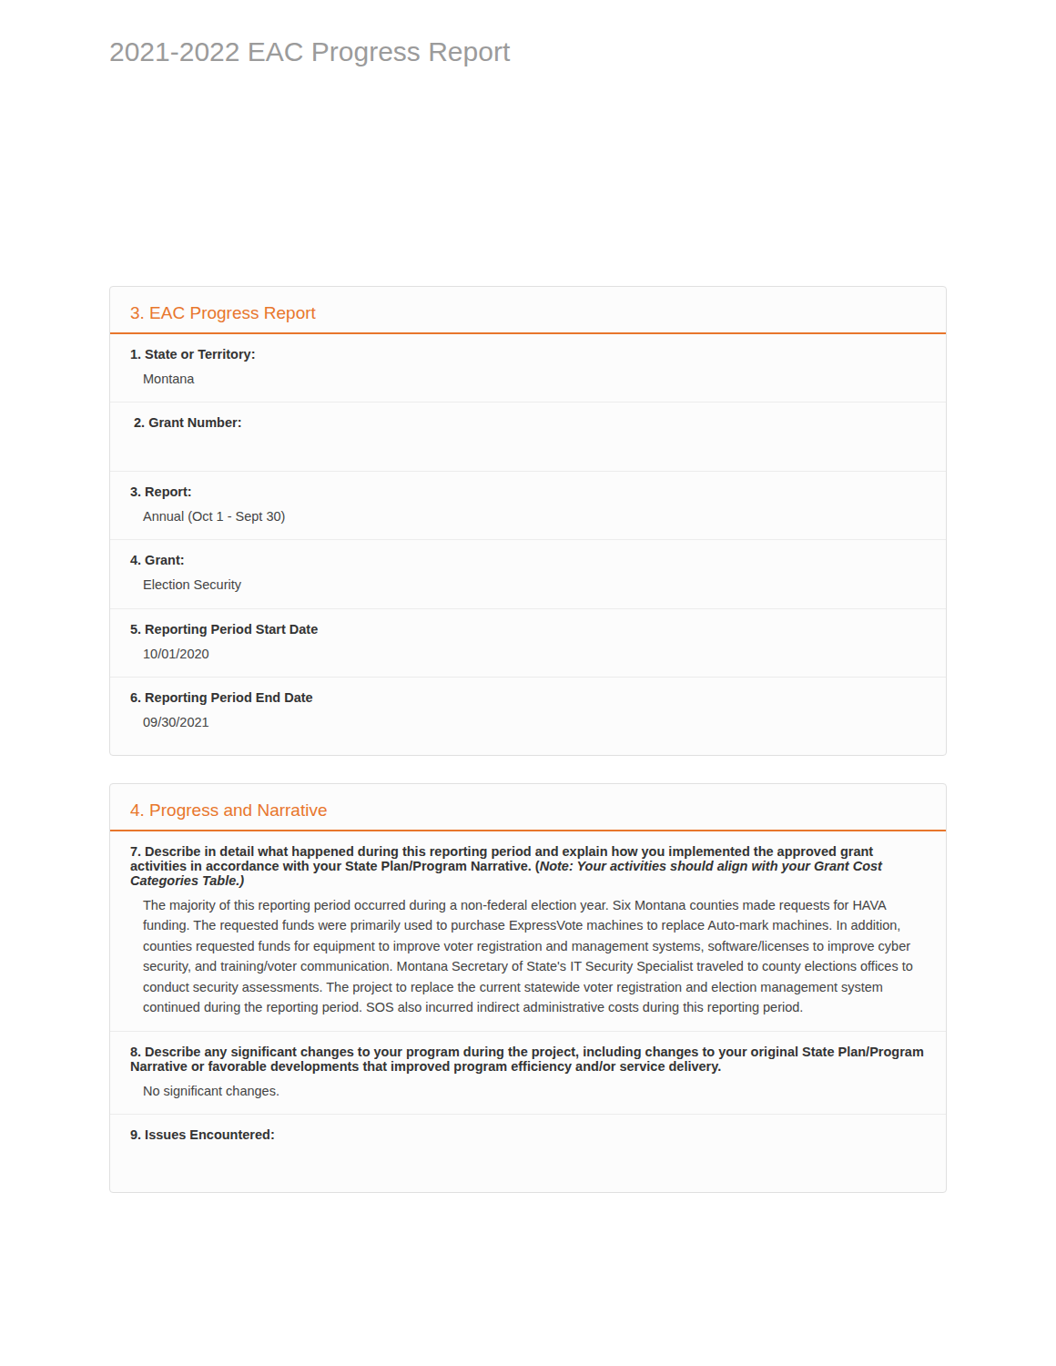2021-2022 EAC Progress Report
3. EAC Progress Report
1. State or Territory:
Montana
2. Grant Number:
3. Report:
Annual (Oct 1 - Sept 30)
4. Grant:
Election Security
5. Reporting Period Start Date
10/01/2020
6. Reporting Period End Date
09/30/2021
4. Progress and Narrative
7. Describe in detail what happened during this reporting period and explain how you implemented the approved grant activities in accordance with your State Plan/Program Narrative. (Note: Your activities should align with your Grant Cost Categories Table.)
The majority of this reporting period occurred during a non-federal election year. Six Montana counties made requests for HAVA funding. The requested funds were primarily used to purchase ExpressVote machines to replace Auto-mark machines. In addition, counties requested funds for equipment to improve voter registration and management systems, software/licenses to improve cyber security, and training/voter communication. Montana Secretary of State's IT Security Specialist traveled to county elections offices to conduct security assessments. The project to replace the current statewide voter registration and election management system continued during the reporting period. SOS also incurred indirect administrative costs during this reporting period.
8. Describe any significant changes to your program during the project, including changes to your original State Plan/Program Narrative or favorable developments that improved program efficiency and/or service delivery.
No significant changes.
9. Issues Encountered: